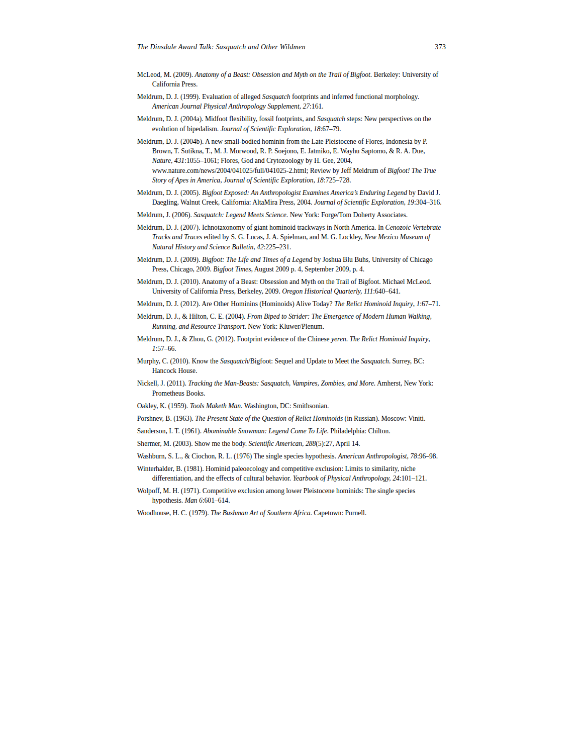The Dinsdale Award Talk: Sasquatch and Other Wildmen 373
McLeod, M. (2009). Anatomy of a Beast: Obsession and Myth on the Trail of Bigfoot. Berkeley: University of California Press.
Meldrum, D. J. (1999). Evaluation of alleged Sasquatch footprints and inferred functional morphology. American Journal Physical Anthropology Supplement, 27:161.
Meldrum, D. J. (2004a). Midfoot flexibility, fossil footprints, and Sasquatch steps: New perspectives on the evolution of bipedalism. Journal of Scientific Exploration, 18:67–79.
Meldrum, D. J. (2004b). A new small-bodied hominin from the Late Pleistocene of Flores, Indonesia by P. Brown, T. Sutikna, T., M. J. Morwood, R. P. Soejono, E. Jatmiko, E. Wayhu Saptomo, & R. A. Due, Nature, 431:1055–1061; Flores, God and Crytozoology by H. Gee, 2004, www.nature.com/news/2004/041025/full/041025-2.html; Review by Jeff Meldrum of Bigfoot! The True Story of Apes in America, Journal of Scientific Exploration, 18:725–728.
Meldrum, D. J. (2005). Bigfoot Exposed: An Anthropologist Examines America’s Enduring Legend by David J. Daegling, Walnut Creek, California: AltaMira Press, 2004. Journal of Scientific Exploration, 19:304–316.
Meldrum, J. (2006). Sasquatch: Legend Meets Science. New York: Forge/Tom Doherty Associates.
Meldrum, D. J. (2007). Ichnotaxonomy of giant hominoid trackways in North America. In Cenozoic Vertebrate Tracks and Traces edited by S. G. Lucas, J. A. Spielman, and M. G. Lockley, New Mexico Museum of Natural History and Science Bulletin, 42:225–231.
Meldrum, D. J. (2009). Bigfoot: The Life and Times of a Legend by Joshua Blu Buhs, University of Chicago Press, Chicago, 2009. Bigfoot Times, August 2009 p. 4, September 2009, p. 4.
Meldrum, D. J. (2010). Anatomy of a Beast: Obsession and Myth on the Trail of Bigfoot. Michael McLeod. University of California Press, Berkeley, 2009. Oregon Historical Quarterly, 111:640–641.
Meldrum, D. J. (2012). Are Other Hominins (Hominoids) Alive Today? The Relict Hominoid Inquiry, 1:67–71.
Meldrum, D. J., & Hilton, C. E. (2004). From Biped to Strider: The Emergence of Modern Human Walking, Running, and Resource Transport. New York: Kluwer/Plenum.
Meldrum, D. J., & Zhou, G. (2012). Footprint evidence of the Chinese yeren. The Relict Hominoid Inquiry, 1:57–66.
Murphy, C. (2010). Know the Sasquatch/Bigfoot: Sequel and Update to Meet the Sasquatch. Surrey, BC: Hancock House.
Nickell, J. (2011). Tracking the Man-Beasts: Sasquatch, Vampires, Zombies, and More. Amherst, New York: Prometheus Books.
Oakley, K. (1959). Tools Maketh Man. Washington, DC: Smithsonian.
Porshnev, B. (1963). The Present State of the Question of Relict Hominoids (in Russian). Moscow: Viniti.
Sanderson, I. T. (1961). Abominable Snowman: Legend Come To Life. Philadelphia: Chilton.
Shermer, M. (2003). Show me the body. Scientific American, 288(5):27, April 14.
Washburn, S. L., & Ciochon, R. L. (1976) The single species hypothesis. American Anthropologist, 78:96–98.
Winterhalder, B. (1981). Hominid paleoecology and competitive exclusion: Limits to similarity, niche differentiation, and the effects of cultural behavior. Yearbook of Physical Anthropology, 24:101–121.
Wolpoff, M. H. (1971). Competitive exclusion among lower Pleistocene hominids: The single species hypothesis. Man 6:601–614.
Woodhouse, H. C. (1979). The Bushman Art of Southern Africa. Capetown: Purnell.